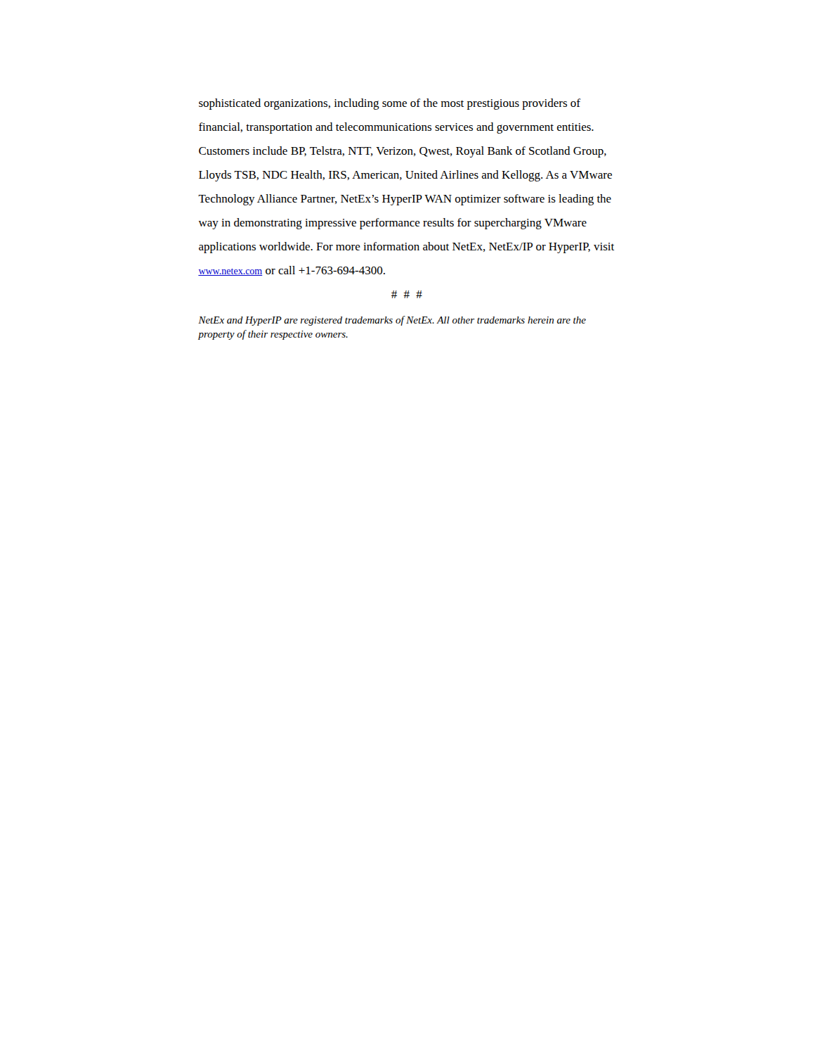sophisticated organizations, including some of the most prestigious providers of financial, transportation and telecommunications services and government entities. Customers include BP, Telstra, NTT, Verizon, Qwest, Royal Bank of Scotland Group, Lloyds TSB, NDC Health, IRS, American, United Airlines and Kellogg. As a VMware Technology Alliance Partner, NetEx’s HyperIP WAN optimizer software is leading the way in demonstrating impressive performance results for supercharging VMware applications worldwide. For more information about NetEx, NetEx/IP or HyperIP, visit www.netex.com or call +1-763-694-4300.
# # #
NetEx and HyperIP are registered trademarks of NetEx. All other trademarks herein are the property of their respective owners.